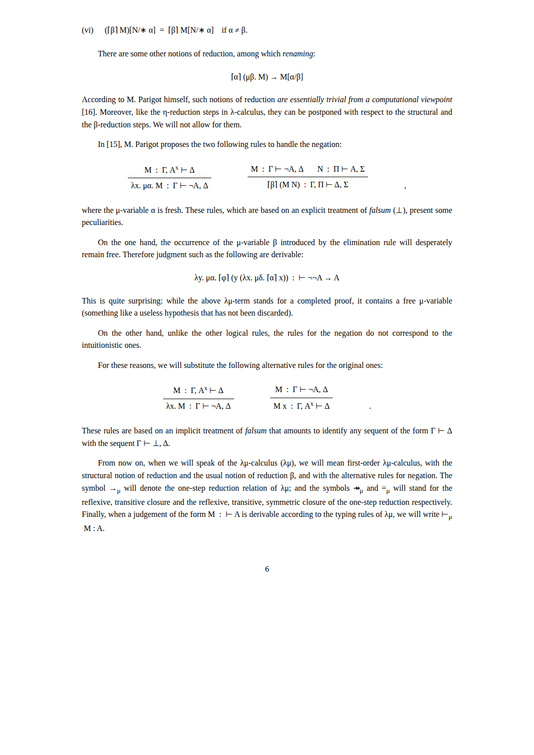(vi) (⌈β⌉ M)[N/∗ α] = ⌈β⌉ M[N/∗ α] if α ≠ β.
There are some other notions of reduction, among which renaming:
⌈α⌉ (μβ. M) → M[α/β]
According to M. Parigot himself, such notions of reduction are essentially trivial from a computational viewpoint [16]. Moreover, like the η-reduction steps in λ-calculus, they can be postponed with respect to the structural and the β-reduction steps. We will not allow for them.
In [15], M. Parigot proposes the two following rules to handle the negation:
M : Γ, Ax ⊢ Δ λx. μα. M : Γ ⊢ ¬A, Δ M : Γ ⊢ ¬A, Δ N : Π ⊢ A, Σ ⌈β⌉ (M N) : Γ, Π ⊢ Δ, Σ ,
where the μ-variable α is fresh. These rules, which are based on an explicit treatment of falsum (⊥), present some peculiarities.
On the one hand, the occurrence of the μ-variable β introduced by the elimination rule will desperately remain free. Therefore judgment such as the following are derivable:
λy. μα. ⌈φ⌉ (y (λx. μδ. ⌈α⌉ x)) : ⊢ ¬¬A → A
This is quite surprising: while the above λμ-term stands for a completed proof, it contains a free μ-variable (something like a useless hypothesis that has not been discarded).
On the other hand, unlike the other logical rules, the rules for the negation do not correspond to the intuitionistic ones.
For these reasons, we will substitute the following alternative rules for the original ones:
M : Γ, Ax ⊢ Δ λx. M : Γ ⊢ ¬A, Δ M : Γ ⊢ ¬A, Δ M x : Γ, Ax ⊢ Δ .
These rules are based on an implicit treatment of falsum that amounts to identify any sequent of the form Γ ⊢ Δ with the sequent Γ ⊢ ⊥, Δ.
From now on, when we will speak of the λμ-calculus (λμ), we will mean first-order λμ-calculus, with the structural notion of reduction and the usual notion of reduction β, and with the alternative rules for negation. The symbol →μ will denote the one-step reduction relation of λμ; and the symbols ↠μ and =μ will stand for the reflexive, transitive closure and the reflexive, transitive, symmetric closure of the one-step reduction respectively. Finally, when a judgement of the form M : ⊢ A is derivable according to the typing rules of λμ, we will write ⊢μ M : A.
6